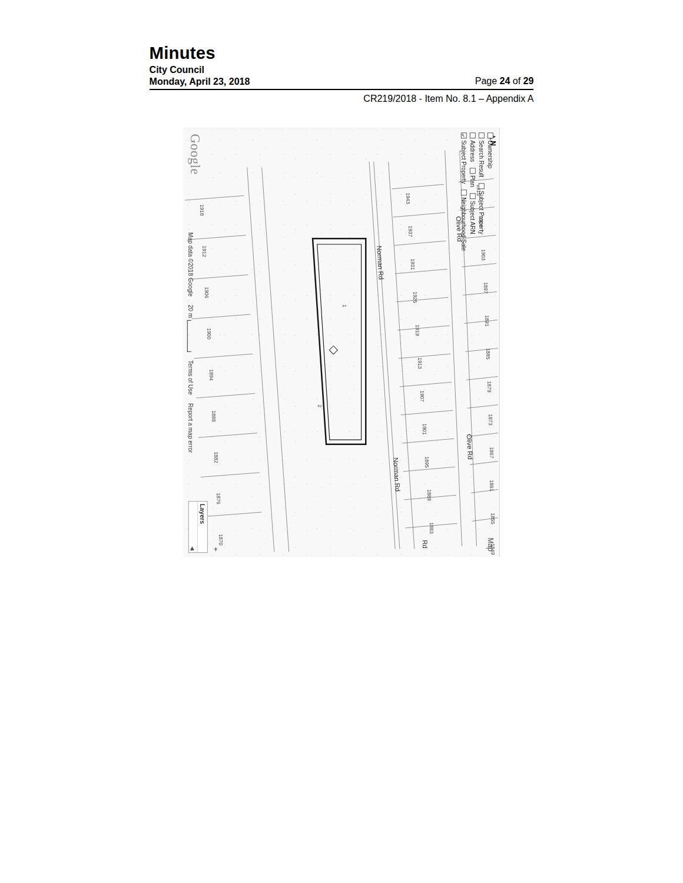Minutes
City Council
Monday, April 23, 2018
Page 24 of 29
CR219/2018 - Item No. 8.1 – Appendix A
Olive Rd
Olive Rd
Norman Rd
Norman Rd
Rd
1915
1909
1903
1897
1891
1885
1879
1873
1867
1861
1855
1849
1943
1937
1931
1925
1919
1913
1907
1901
1895
1889
1883
1
2
1918
1912
1906
1900
1894
1888
1882
1876
1870
N
Ownership
Search Result Subject Property
Address Plan Subject ARN
Subject Property Neighbourhood Sale
Map
Google
Map data ©2018 Google 20 m Terms of Use Report a map error
+ −
Layers
◀